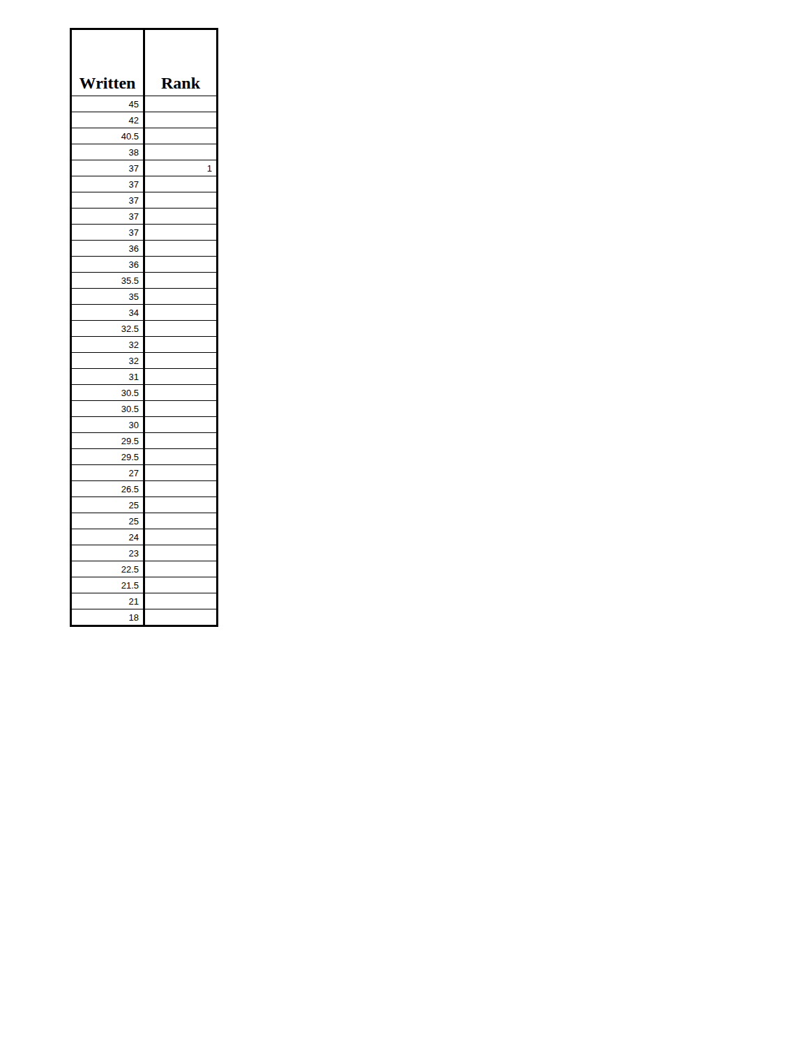| Written | Rank |
| --- | --- |
| 45 | |
| 42 | |
| 40.5 | |
| 38 | |
| 37 | 1 |
| 37 | |
| 37 | |
| 37 | |
| 37 | |
| 36 | |
| 36 | |
| 35.5 | |
| 35 | |
| 34 | |
| 32.5 | |
| 32 | |
| 32 | |
| 31 | |
| 30.5 | |
| 30.5 | |
| 30 | |
| 29.5 | |
| 29.5 | |
| 27 | |
| 26.5 | |
| 25 | |
| 25 | |
| 24 | |
| 23 | |
| 22.5 | |
| 21.5 | |
| 21 | |
| 18 | |